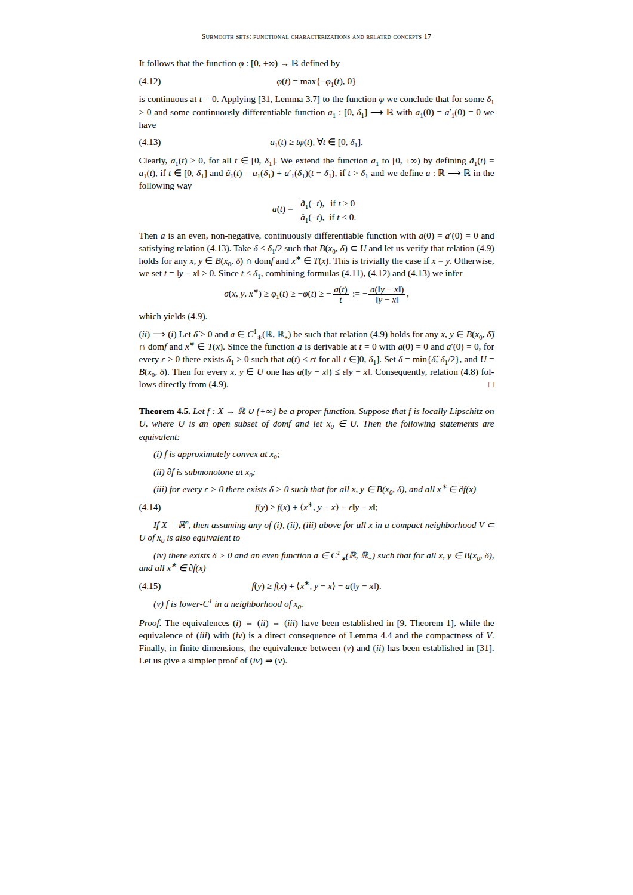Submooth sets: functional characterizations and related concepts 17
It follows that the function φ : [0, +∞) → ℝ defined by
(4.12)
φ(t) = max{−φ1(t), 0}
is continuous at t = 0. Applying [31, Lemma 3.7] to the function φ we conclude that for some δ1 > 0 and some continuously differentiable function a1 : [0, δ1] ⟶ ℝ with a1(0) = a′1(0) = 0 we have
(4.13)
a1(t) ≥ tφ(t), ∀t ∈ [0, δ1].
Clearly, a1(t) ≥ 0, for all t ∈ [0, δ1]. We extend the function a1 to [0, +∞) by defining ã1(t) = a1(t), if t ∈ [0, δ1] and ã1(t) = a1(δ1) + a′1(δ1)(t − δ1), if t > δ1 and we define a : ℝ ⟶ ℝ in the following way
a(t) =
ã1(−t), if t ≥ 0
ã1(−t), if t < 0.
Then a is an even, non-negative, continuously differentiable function with a(0) = a′(0) = 0 and satisfying relation (4.13). Take δ ≤ δ1/2 such that B(x0, δ) ⊂ U and let us verify that relation (4.9) holds for any x, y ∈ B(x0, δ) ∩ domf and x∗ ∈ T(x). This is trivially the case if x = y. Otherwise, we set t = ‖y − x‖ > 0. Since t ≤ δ1, combining formulas (4.11), (4.12) and (4.13) we infer
σ(x, y, x∗) ≥ φ1(t) ≥ −φ(t) ≥ −a(t) t := −a(‖y − x‖)‖y − x‖,
which yields (4.9).
(ii) ⟹ (i) Let δ̃ > 0 and a ∈ C1∗(ℝ, ℝ+) be such that relation (4.9) holds for any x, y ∈ B(x0, δ̃) ∩ domf and x∗ ∈ T(x). Since the function a is derivable at t = 0 with a(0) = 0 and a′(0) = 0, for every ε > 0 there exists δ1 > 0 such that a(t) < εt for all t ∈]0, δ1]. Set δ = min{δ̃, δ1/2}, and U = B(x0, δ). Then for every x, y ∈ U one has a(‖y − x‖) ≤ ε‖y − x‖. Consequently, relation (4.8) follows directly from (4.9). □
Theorem 4.5. Let f : X → ℝ ∪ {+∞} be a proper function. Suppose that f is locally Lipschitz on U, where U is an open subset of domf and let x0 ∈ U. Then the following statements are equivalent:
(i) f is approximately convex at x0;
(ii) ∂f is submonotone at x0;
(iii) for every ε > 0 there exists δ > 0 such that for all x, y ∈ B(x0, δ), and all x∗ ∈ ∂f(x)
(4.14)
f(y) ≥ f(x) + ⟨x∗, y − x⟩ − ε‖y − x‖;
If X = ℝn, then assuming any of (i), (ii), (iii) above for all x in a compact neighborhood V ⊂ U of x0 is also equivalent to
(iv) there exists δ > 0 and an even function a ∈ C1∗(ℝ, ℝ+) such that for all x, y ∈ B(x0, δ), and all x∗ ∈ ∂f(x)
(4.15)
f(y) ≥ f(x) + ⟨x∗, y − x⟩ − a(‖y − x‖).
(v) f is lower-C1 in a neighborhood of x0.
Proof. The equivalences (i) ⇔ (ii) ⇔ (iii) have been established in [9, Theorem 1], while the equivalence of (iii) with (iv) is a direct consequence of Lemma 4.4 and the compactness of V. Finally, in finite dimensions, the equivalence between (v) and (ii) has been established in [31]. Let us give a simpler proof of (iv) ⇒ (v).